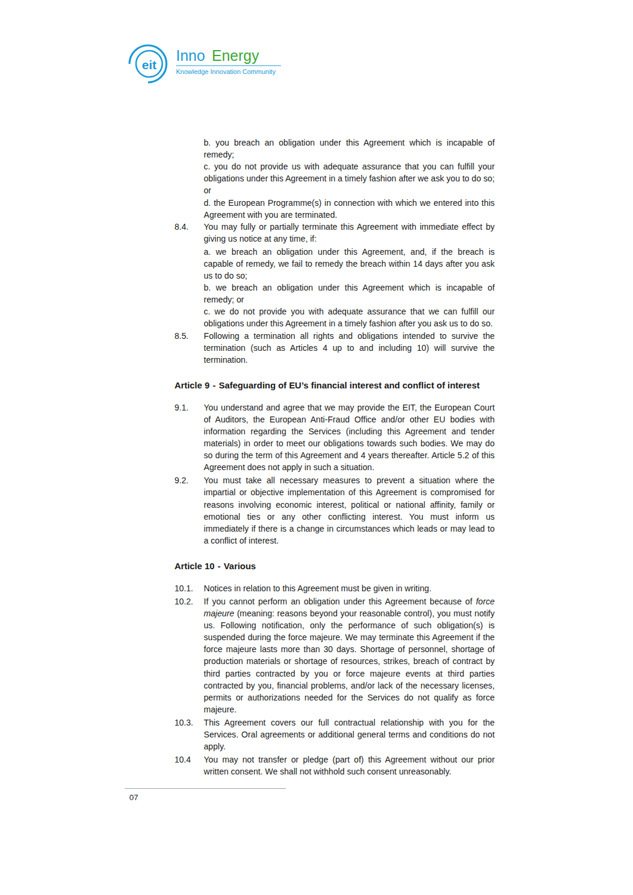eit Inno Energy Knowledge Innovation Community
b. you breach an obligation under this Agreement which is incapable of remedy;
c. you do not provide us with adequate assurance that you can fulfill your obligations under this Agreement in a timely fashion after we ask you to do so; or
d. the European Programme(s) in connection with which we entered into this Agreement with you are terminated.
8.4.
You may fully or partially terminate this Agreement with immediate effect by giving us notice at any time, if:
a. we breach an obligation under this Agreement, and, if the breach is capable of remedy, we fail to remedy the breach within 14 days after you ask us to do so;
b. we breach an obligation under this Agreement which is incapable of remedy; or
c. we do not provide you with adequate assurance that we can fulfill our obligations under this Agreement in a timely fashion after you ask us to do so.
8.5.
Following a termination all rights and obligations intended to survive the termination (such as Articles 4 up to and including 10) will survive the termination.
Article 9-Safeguarding of EU’s financial interest and conflict of interest
9.1.
You understand and agree that we may provide the EIT, the European Court of Auditors, the European Anti-Fraud Office and/or other EU bodies with information regarding the Services (including this Agreement and tender materials) in order to meet our obligations towards such bodies. We may do so during the term of this Agreement and 4 years thereafter. Article 5.2 of this Agreement does not apply in such a situation.
9.2.
You must take all necessary measures to prevent a situation where the impartial or objective implementation of this Agreement is compromised for reasons involving economic interest, political or national affinity, family or emotional ties or any other conflicting interest. You must inform us immediately if there is a change in circumstances which leads or may lead to a conflict of interest.
Article 10-Various
10.1.
Notices in relation to this Agreement must be given in writing.
10.2.
If you cannot perform an obligation under this Agreement because of force majeure (meaning: reasons beyond your reasonable control), you must notify us. Following notification, only the performance of such obligation(s) is suspended during the force majeure. We may terminate this Agreement if the force majeure lasts more than 30 days. Shortage of personnel, shortage of production materials or shortage of resources, strikes, breach of contract by third parties contracted by you or force majeure events at third parties contracted by you, financial problems, and/or lack of the necessary licenses, permits or authorizations needed for the Services do not qualify as force majeure.
10.3.
This Agreement covers our full contractual relationship with you for the Services. Oral agreements or additional general terms and conditions do not apply.
10.4
You may not transfer or pledge (part of) this Agreement without our prior written consent. We shall not withhold such consent unreasonably.
07